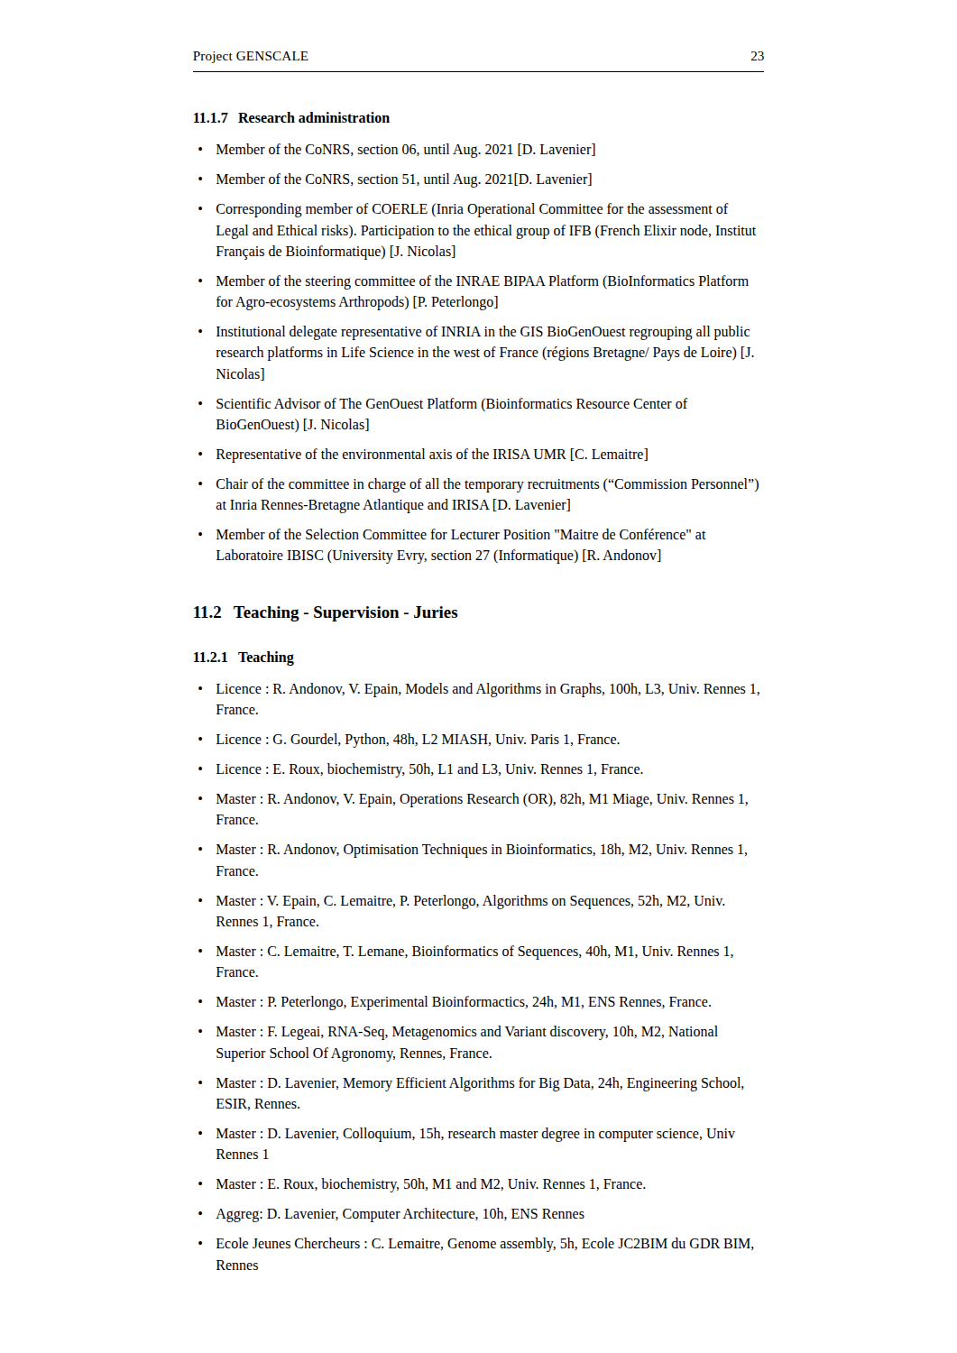Project GENSCALE 23
11.1.7 Research administration
Member of the CoNRS, section 06, until Aug. 2021 [D. Lavenier]
Member of the CoNRS, section 51, until Aug. 2021[D. Lavenier]
Corresponding member of COERLE (Inria Operational Committee for the assessment of Legal and Ethical risks). Participation to the ethical group of IFB (French Elixir node, Institut Français de Bioinformatique) [J. Nicolas]
Member of the steering committee of the INRAE BIPAA Platform (BioInformatics Platform for Agro-ecosystems Arthropods) [P. Peterlongo]
Institutional delegate representative of INRIA in the GIS BioGenOuest regrouping all public research platforms in Life Science in the west of France (régions Bretagne/ Pays de Loire) [J. Nicolas]
Scientific Advisor of The GenOuest Platform (Bioinformatics Resource Center of BioGenOuest) [J. Nicolas]
Representative of the environmental axis of the IRISA UMR [C. Lemaitre]
Chair of the committee in charge of all the temporary recruitments (“Commission Personnel”) at Inria Rennes-Bretagne Atlantique and IRISA [D. Lavenier]
Member of the Selection Committee for Lecturer Position "Maitre de Conférence" at Laboratoire IBISC (University Evry, section 27 (Informatique) [R. Andonov]
11.2 Teaching - Supervision - Juries
11.2.1 Teaching
Licence : R. Andonov, V. Epain, Models and Algorithms in Graphs, 100h, L3, Univ. Rennes 1, France.
Licence : G. Gourdel, Python, 48h, L2 MIASH, Univ. Paris 1, France.
Licence : E. Roux, biochemistry, 50h, L1 and L3, Univ. Rennes 1, France.
Master : R. Andonov, V. Epain, Operations Research (OR), 82h, M1 Miage, Univ. Rennes 1, France.
Master : R. Andonov, Optimisation Techniques in Bioinformatics, 18h, M2, Univ. Rennes 1, France.
Master : V. Epain, C. Lemaitre, P. Peterlongo, Algorithms on Sequences, 52h, M2, Univ. Rennes 1, France.
Master : C. Lemaitre, T. Lemane, Bioinformatics of Sequences, 40h, M1, Univ. Rennes 1, France.
Master : P. Peterlongo, Experimental Bioinformactics, 24h, M1, ENS Rennes, France.
Master : F. Legeai, RNA-Seq, Metagenomics and Variant discovery, 10h, M2, National Superior School Of Agronomy, Rennes, France.
Master : D. Lavenier, Memory Efficient Algorithms for Big Data, 24h, Engineering School, ESIR, Rennes.
Master : D. Lavenier, Colloquium, 15h, research master degree in computer science, Univ Rennes 1
Master : E. Roux, biochemistry, 50h, M1 and M2, Univ. Rennes 1, France.
Aggreg: D. Lavenier, Computer Architecture, 10h, ENS Rennes
Ecole Jeunes Chercheurs : C. Lemaitre, Genome assembly, 5h, Ecole JC2BIM du GDR BIM, Rennes